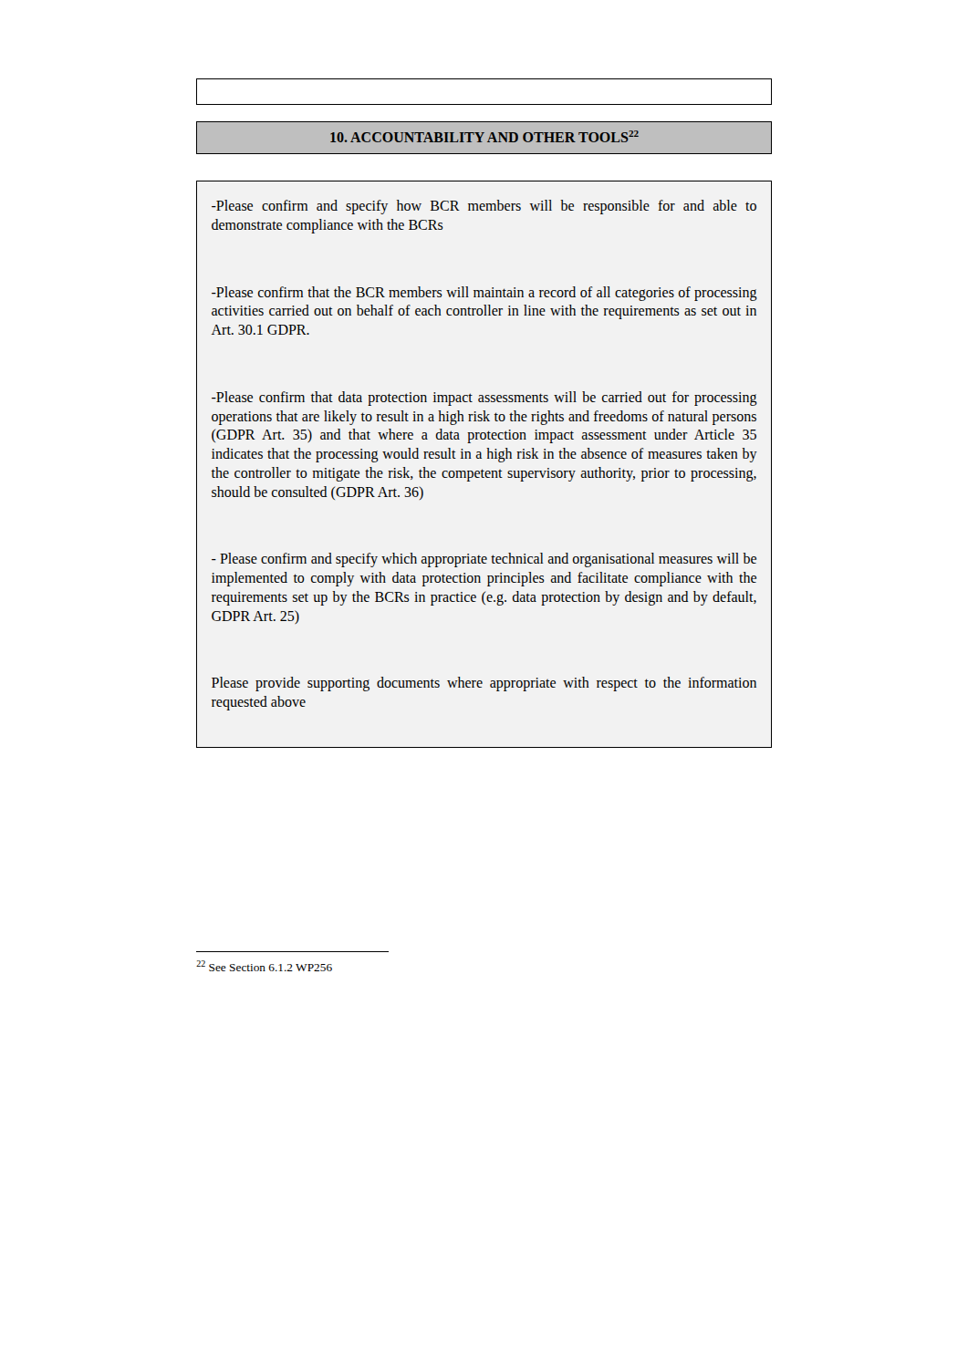10. ACCOUNTABILITY AND OTHER TOOLS22
-Please confirm and specify how BCR members will be responsible for and able to demonstrate compliance with the BCRs
-Please confirm that the BCR members will maintain a record of all categories of processing activities carried out on behalf of each controller in line with the requirements as set out in Art. 30.1 GDPR.
-Please confirm that data protection impact assessments will be carried out for processing operations that are likely to result in a high risk to the rights and freedoms of natural persons (GDPR Art. 35) and that where a data protection impact assessment under Article 35 indicates that the processing would result in a high risk in the absence of measures taken by the controller to mitigate the risk, the competent supervisory authority, prior to processing, should be consulted (GDPR Art. 36)
- Please confirm and specify which appropriate technical and organisational measures will be implemented to comply with data protection principles and facilitate compliance with the requirements set up by the BCRs in practice (e.g. data protection by design and by default, GDPR Art. 25)
Please provide supporting documents where appropriate with respect to the information requested above
22 See Section 6.1.2 WP256